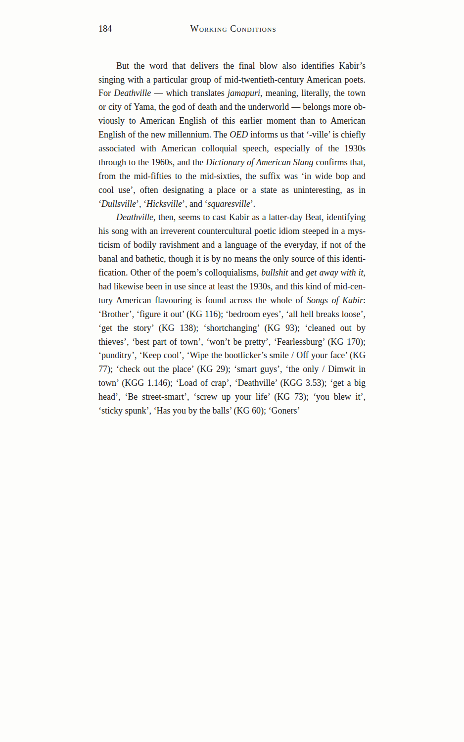184 Working Conditions
But the word that delivers the final blow also identifies Kabir’s singing with a particular group of mid-twentieth-century American poets. For Deathville — which translates jamapuri, meaning, literally, the town or city of Yama, the god of death and the underworld — belongs more obviously to American English of this earlier moment than to American English of the new millennium. The OED informs us that ‘-ville’ is chiefly associated with American colloquial speech, especially of the 1930s through to the 1960s, and the Dictionary of American Slang confirms that, from the mid-fifties to the mid-sixties, the suffix was ‘in wide bop and cool use’, often designating a place or a state as uninteresting, as in ‘Dullsville’, ‘Hicksville’, and ‘squaresville’.
Deathville, then, seems to cast Kabir as a latter-day Beat, identifying his song with an irreverent countercultural poetic idiom steeped in a mysticism of bodily ravishment and a language of the everyday, if not of the banal and bathetic, though it is by no means the only source of this identification. Other of the poem’s colloquialisms, bullshit and get away with it, had likewise been in use since at least the 1930s, and this kind of mid-century American flavouring is found across the whole of Songs of Kabir: ‘Brother’, ‘figure it out’ (KG 116); ‘bedroom eyes’, ‘all hell breaks loose’, ‘get the story’ (KG 138); ‘shortchanging’ (KG 93); ‘cleaned out by thieves’, ‘best part of town’, ‘won’t be pretty’, ‘Fearlessburg’ (KG 170); ‘punditry’, ‘Keep cool’, ‘Wipe the bootlicker’s smile / Off your face’ (KG 77); ‘check out the place’ (KG 29); ‘smart guys’, ‘the only / Dimwit in town’ (KGG 1.146); ‘Load of crap’, ‘Deathville’ (KGG 3.53); ‘get a big head’, ‘Be street-smart’, ‘screw up your life’ (KG 73); ‘you blew it’, ‘sticky spunk’, ‘Has you by the balls’ (KG 60); ‘Goners’